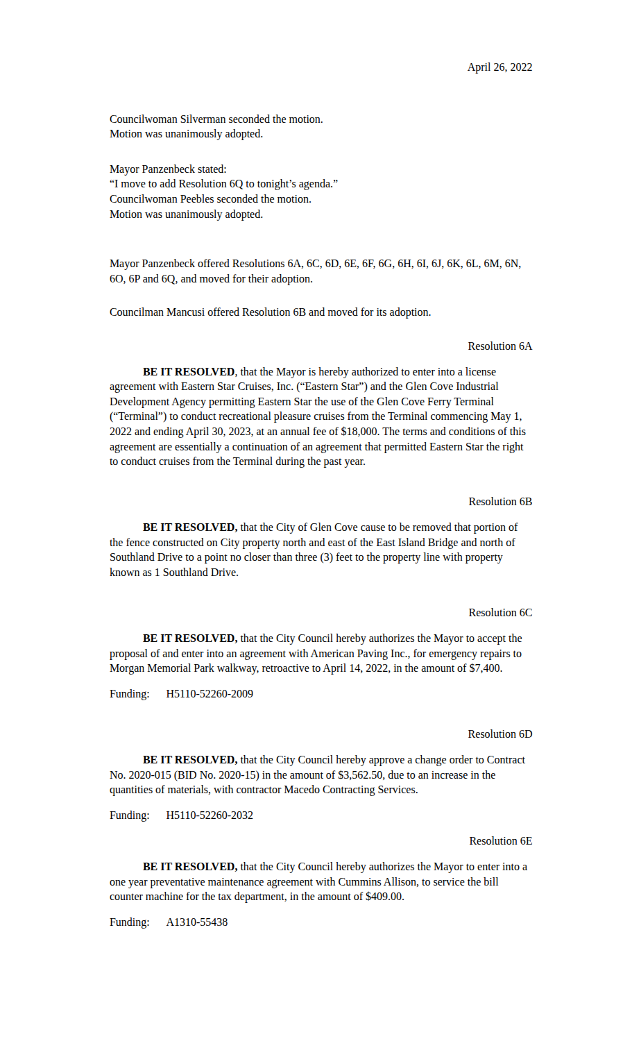April 26, 2022
Councilwoman Silverman seconded the motion.
Motion was unanimously adopted.
Mayor Panzenbeck stated:
“I move to add Resolution 6Q to tonight’s agenda.”
Councilwoman Peebles seconded the motion.
Motion was unanimously adopted.
Mayor Panzenbeck offered Resolutions 6A, 6C, 6D, 6E, 6F, 6G, 6H, 6I, 6J, 6K, 6L, 6M, 6N, 6O, 6P and 6Q, and moved for their adoption.
Councilman Mancusi offered Resolution 6B and moved for its adoption.
Resolution 6A
BE IT RESOLVED, that the Mayor is hereby authorized to enter into a license agreement with Eastern Star Cruises, Inc. (“Eastern Star”) and the Glen Cove Industrial Development Agency permitting Eastern Star the use of the Glen Cove Ferry Terminal (“Terminal”) to conduct recreational pleasure cruises from the Terminal commencing May 1, 2022 and ending April 30, 2023, at an annual fee of $18,000. The terms and conditions of this agreement are essentially a continuation of an agreement that permitted Eastern Star the right to conduct cruises from the Terminal during the past year.
Resolution 6B
BE IT RESOLVED, that the City of Glen Cove cause to be removed that portion of the fence constructed on City property north and east of the East Island Bridge and north of Southland Drive to a point no closer than three (3) feet to the property line with property known as 1 Southland Drive.
Resolution 6C
BE IT RESOLVED, that the City Council hereby authorizes the Mayor to accept the proposal of and enter into an agreement with American Paving Inc., for emergency repairs to Morgan Memorial Park walkway, retroactive to April 14, 2022, in the amount of $7,400.
Funding: H5110-52260-2009
Resolution 6D
BE IT RESOLVED, that the City Council hereby approve a change order to Contract No. 2020-015 (BID No. 2020-15) in the amount of $3,562.50, due to an increase in the quantities of materials, with contractor Macedo Contracting Services.
Funding: H5110-52260-2032
Resolution 6E
BE IT RESOLVED, that the City Council hereby authorizes the Mayor to enter into a one year preventative maintenance agreement with Cummins Allison, to service the bill counter machine for the tax department, in the amount of $409.00.
Funding: A1310-55438